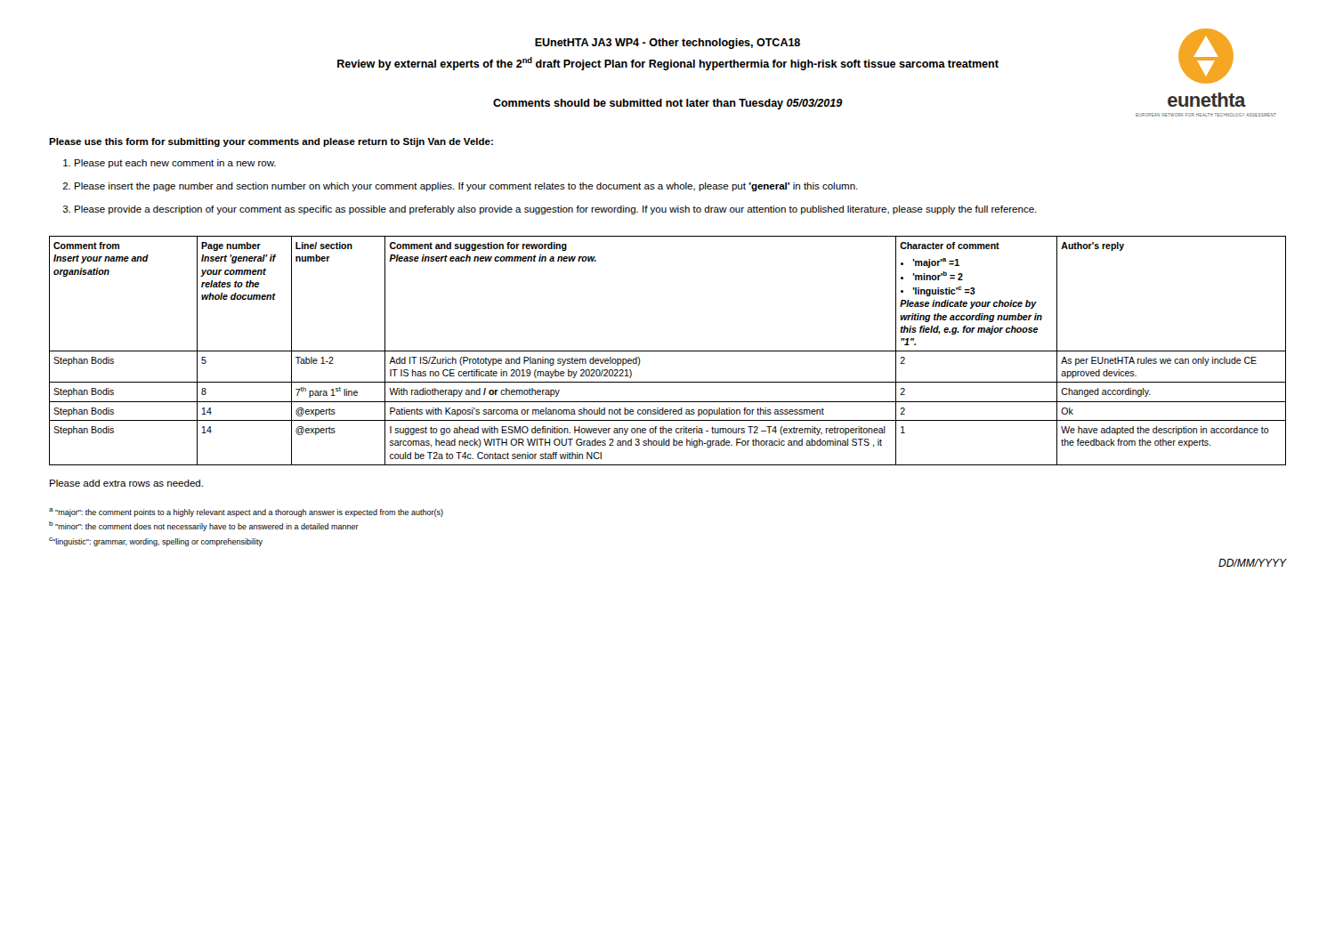eunethta
EUROPEAN NETWORK FOR HEALTH TECHNOLOGY ASSESSMENT
EUnetHTA JA3 WP4 - Other technologies, OTCA18
Review by external experts of the 2nd draft Project Plan for Regional hyperthermia for high-risk soft tissue sarcoma treatment
Comments should be submitted not later than Tuesday 05/03/2019
Please use this form for submitting your comments and please return to Stijn Van de Velde:
Please put each new comment in a new row.
Please insert the page number and section number on which your comment applies. If your comment relates to the document as a whole, please put 'general' in this column.
Please provide a description of your comment as specific as possible and preferably also provide a suggestion for rewording. If you wish to draw our attention to published literature, please supply the full reference.
| Comment from Insert your name and organisation | Page number Insert 'general' if your comment relates to the whole document | Line/ section number | Comment and suggestion for rewording Please insert each new comment in a new row. | Character of comment 'major' a =1 'minor' b = 2 'linguistic' c =3 Please indicate your choice by writing the according number in this field, e.g. for major choose "1". | Author's reply |
| --- | --- | --- | --- | --- | --- |
| Stephan Bodis | 5 | Table 1-2 | Add IT IS/Zurich (Prototype and Planing system developped) IT IS has no CE certificate in 2019 (maybe by 2020/20221) | 2 | As per EUnetHTA rules we can only include CE approved devices. |
| Stephan Bodis | 8 | 7 th para 1 st line | With radiotherapy and / or chemotherapy | 2 | Changed accordingly. |
| Stephan Bodis | 14 | @experts | Patients with Kaposi's sarcoma or melanoma should not be considered as population for this assessment | 2 | Ok |
| Stephan Bodis | 14 | @experts | I suggest to go ahead with ESMO definition. However any one of the criteria - tumours T2 –T4 (extremity, retroperitoneal sarcomas, head neck) WITH OR WITH OUT Grades 2 and 3 should be high-grade. For thoracic and abdominal STS , it could be T2a to T4c. Contact senior staff within NCI | 1 | We have adapted the description in accordance to the feedback from the other experts. |
Please add extra rows as needed.
a "major": the comment points to a highly relevant aspect and a thorough answer is expected from the author(s)
b "minor": the comment does not necessarily have to be answered in a detailed manner
c"linguistic": grammar, wording, spelling or comprehensibility
DD/MM/YYYY